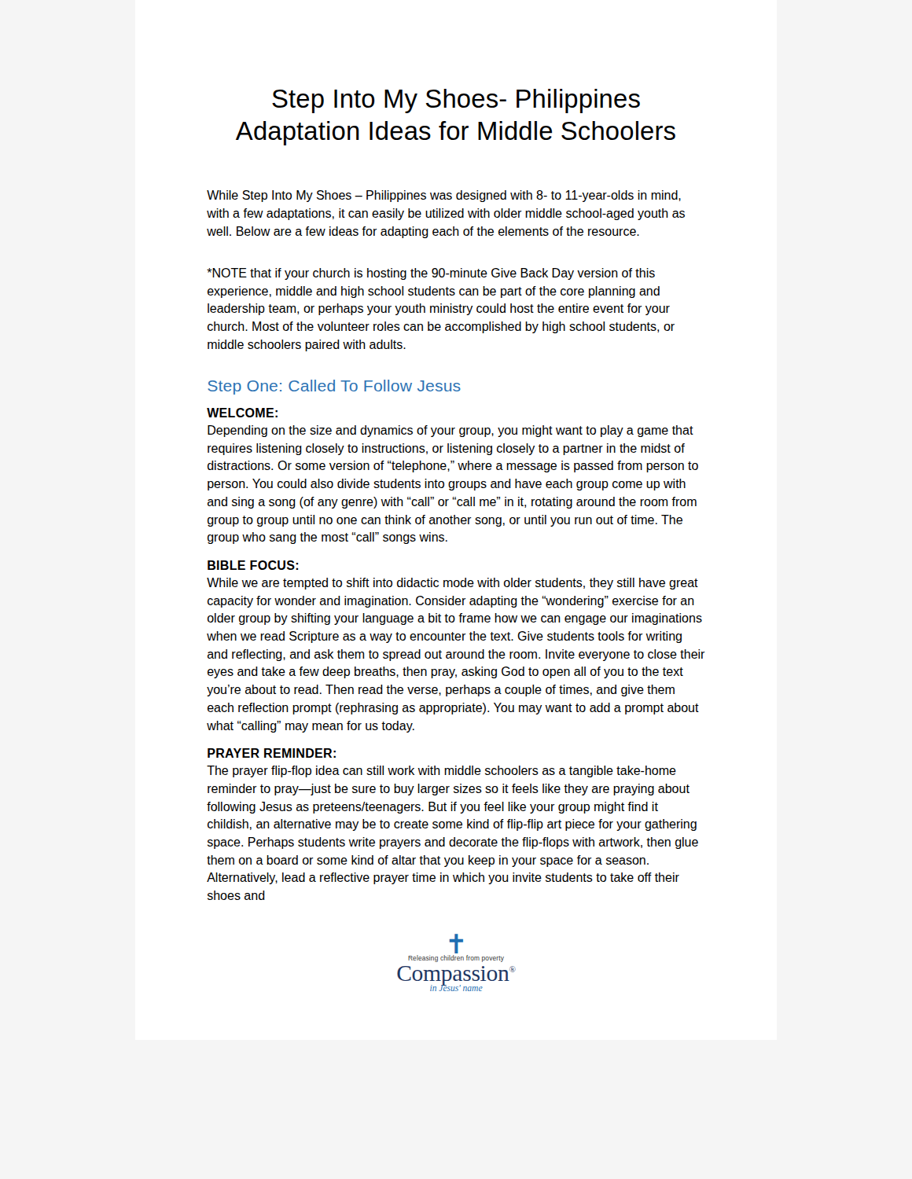Step Into My Shoes- Philippines
Adaptation Ideas for Middle Schoolers
While Step Into My Shoes – Philippines was designed with 8- to 11-year-olds in mind, with a few adaptations, it can easily be utilized with older middle school-aged youth as well. Below are a few ideas for adapting each of the elements of the resource.
*NOTE that if your church is hosting the 90-minute Give Back Day version of this experience, middle and high school students can be part of the core planning and leadership team, or perhaps your youth ministry could host the entire event for your church. Most of the volunteer roles can be accomplished by high school students, or middle schoolers paired with adults.
Step One: Called To Follow Jesus
WELCOME:
Depending on the size and dynamics of your group, you might want to play a game that requires listening closely to instructions, or listening closely to a partner in the midst of distractions. Or some version of “telephone,” where a message is passed from person to person. You could also divide students into groups and have each group come up with and sing a song (of any genre) with “call” or “call me” in it, rotating around the room from group to group until no one can think of another song, or until you run out of time. The group who sang the most “call” songs wins.
BIBLE FOCUS:
While we are tempted to shift into didactic mode with older students, they still have great capacity for wonder and imagination. Consider adapting the “wondering” exercise for an older group by shifting your language a bit to frame how we can engage our imaginations when we read Scripture as a way to encounter the text. Give students tools for writing and reflecting, and ask them to spread out around the room. Invite everyone to close their eyes and take a few deep breaths, then pray, asking God to open all of you to the text you’re about to read. Then read the verse, perhaps a couple of times, and give them each reflection prompt (rephrasing as appropriate). You may want to add a prompt about what “calling” may mean for us today.
PRAYER REMINDER:
The prayer flip-flop idea can still work with middle schoolers as a tangible take-home reminder to pray—just be sure to buy larger sizes so it feels like they are praying about following Jesus as preteens/teenagers. But if you feel like your group might find it childish, an alternative may be to create some kind of flip-flip art piece for your gathering space. Perhaps students write prayers and decorate the flip-flops with artwork, then glue them on a board or some kind of altar that you keep in your space for a season. Alternatively, lead a reflective prayer time in which you invite students to take off their shoes and
✝ Releasing children from poverty Compassion® in Jesus' name